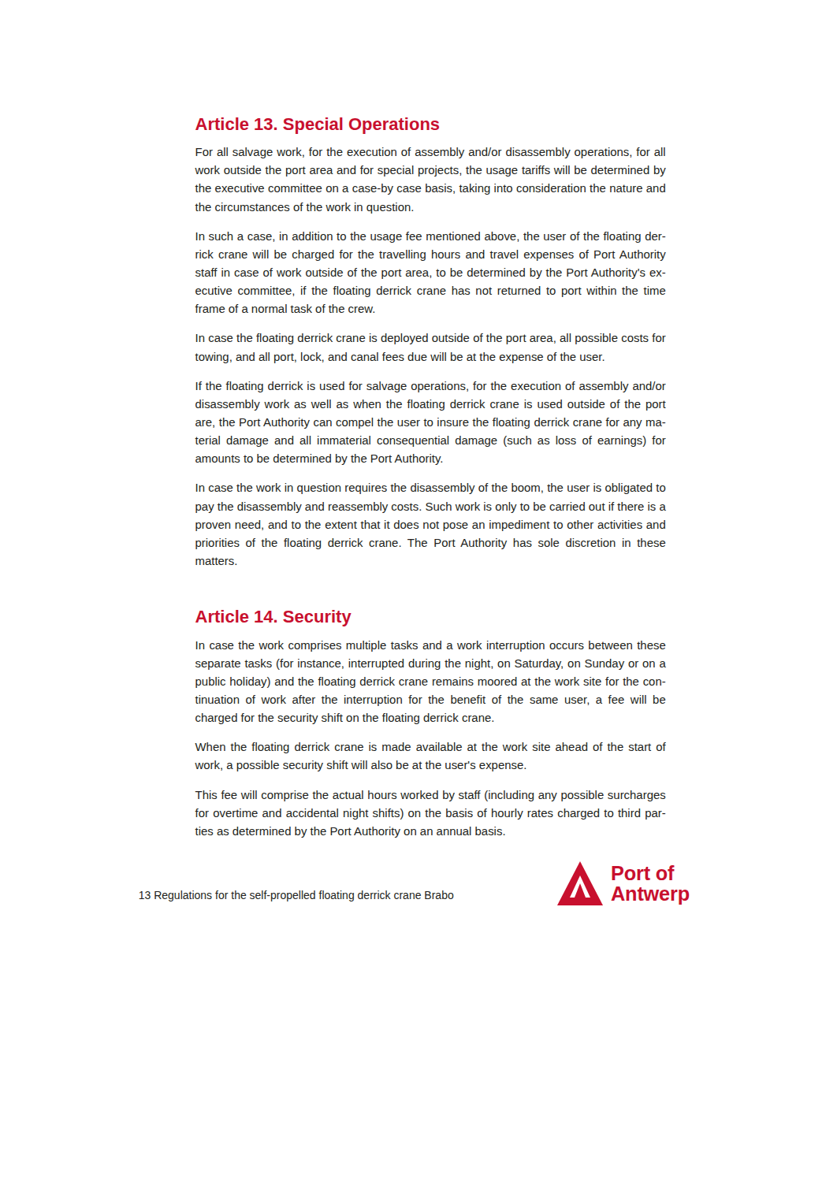Article 13. Special Operations
For all salvage work, for the execution of assembly and/or disassembly operations, for all work outside the port area and for special projects, the usage tariffs will be determined by the executive committee on a case-by case basis, taking into consideration the nature and the circumstances of the work in question.
In such a case, in addition to the usage fee mentioned above, the user of the floating derrick crane will be charged for the travelling hours and travel expenses of Port Authority staff in case of work outside of the port area, to be determined by the Port Authority's executive committee, if the floating derrick crane has not returned to port within the time frame of a normal task of the crew.
In case the floating derrick crane is deployed outside of the port area, all possible costs for towing, and all port, lock, and canal fees due will be at the expense of the user.
If the floating derrick is used for salvage operations, for the execution of assembly and/or disassembly work as well as when the floating derrick crane is used outside of the port are, the Port Authority can compel the user to insure the floating derrick crane for any material damage and all immaterial consequential damage (such as loss of earnings) for amounts to be determined by the Port Authority.
In case the work in question requires the disassembly of the boom, the user is obligated to pay the disassembly and reassembly costs. Such work is only to be carried out if there is a proven need, and to the extent that it does not pose an impediment to other activities and priorities of the floating derrick crane. The Port Authority has sole discretion in these matters.
Article 14. Security
In case the work comprises multiple tasks and a work interruption occurs between these separate tasks (for instance, interrupted during the night, on Saturday, on Sunday or on a public holiday) and the floating derrick crane remains moored at the work site for the continuation of work after the interruption for the benefit of the same user, a fee will be charged for the security shift on the floating derrick crane.
When the floating derrick crane is made available at the work site ahead of the start of work, a possible security shift will also be at the user's expense.
This fee will comprise the actual hours worked by staff (including any possible surcharges for overtime and accidental night shifts) on the basis of hourly rates charged to third parties as determined by the Port Authority on an annual basis.
13 Regulations for the self-propelled floating derrick crane Brabo
Port of
Antwerp